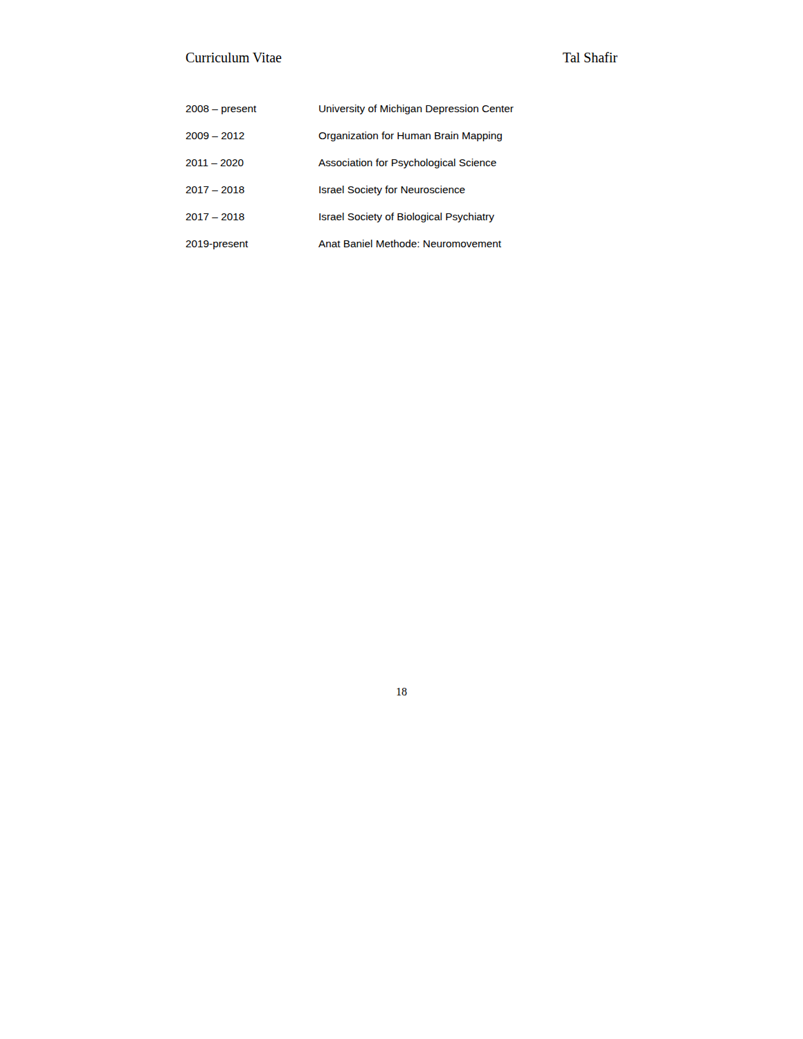Curriculum Vitae Tal Shafir
| 2008 – present | University of Michigan Depression Center |
| 2009 – 2012 | Organization for Human Brain Mapping |
| 2011 – 2020 | Association for Psychological Science |
| 2017 – 2018 | Israel Society for Neuroscience |
| 2017 – 2018 | Israel Society of Biological Psychiatry |
| 2019-present | Anat Baniel Methode: Neuromovement |
18